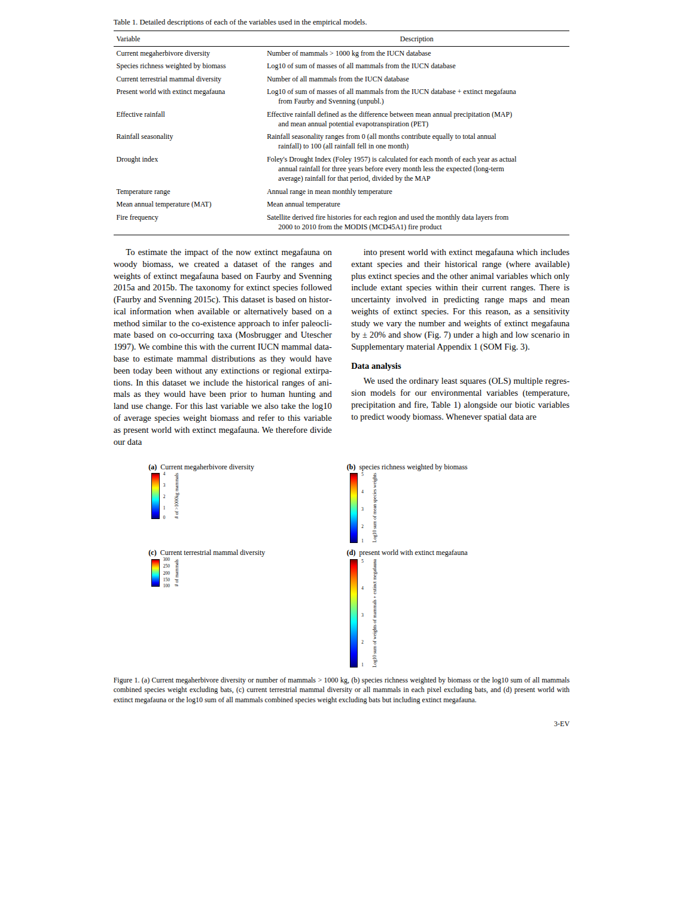Table 1. Detailed descriptions of each of the variables used in the empirical models.
| Variable | Description |
| --- | --- |
| Current megaherbivore diversity | Number of mammals > 1000 kg from the IUCN database |
| Species richness weighted by biomass | Log10 of sum of masses of all mammals from the IUCN database |
| Current terrestrial mammal diversity | Number of all mammals from the IUCN database |
| Present world with extinct megafauna | Log10 of sum of masses of all mammals from the IUCN database + extinct megafauna from Faurby and Svenning (unpubl.) |
| Effective rainfall | Effective rainfall defined as the difference between mean annual precipitation (MAP) and mean annual potential evapotranspiration (PET) |
| Rainfall seasonality | Rainfall seasonality ranges from 0 (all months contribute equally to total annual rainfall) to 100 (all rainfall fell in one month) |
| Drought index | Foley's Drought Index (Foley 1957) is calculated for each month of each year as actual annual rainfall for three years before every month less the expected (long-term average) rainfall for that period, divided by the MAP |
| Temperature range | Annual range in mean monthly temperature |
| Mean annual temperature (MAT) | Mean annual temperature |
| Fire frequency | Satellite derived fire histories for each region and used the monthly data layers from 2000 to 2010 from the MODIS (MCD45A1) fire product |
To estimate the impact of the now extinct megafauna on woody biomass, we created a dataset of the ranges and weights of extinct megafauna based on Faurby and Svenning 2015a and 2015b. The taxonomy for extinct species followed (Faurby and Svenning 2015c). This dataset is based on historical information when available or alternatively based on a method similar to the co-existence approach to infer paleoclimate based on co-occurring taxa (Mosbrugger and Utescher 1997). We combine this with the current IUCN mammal database to estimate mammal distributions as they would have been today been without any extinctions or regional extirpations. In this dataset we include the historical ranges of animals as they would have been prior to human hunting and land use change. For this last variable we also take the log10 of average species weight biomass and refer to this variable as present world with extinct megafauna. We therefore divide our data
into present world with extinct megafauna which includes extant species and their historical range (where available) plus extinct species and the other animal variables which only include extant species within their current ranges. There is uncertainty involved in predicting range maps and mean weights of extinct species. For this reason, as a sensitivity study we vary the number and weights of extinct megafauna by ± 20% and show (Fig. 7) under a high and low scenario in Supplementary material Appendix 1 (SOM Fig. 3).
Data analysis
We used the ordinary least squares (OLS) multiple regression models for our environmental variables (temperature, precipitation and fire, Table 1) alongside our biotic variables to predict woody biomass. Whenever spatial data are
(a) Current megaherbivore diversity
90° N 45° N 0° 45° S 90° S 180° W
4 3 2 1 0
# of >1000kg mammals
(b) species richness weighted by biomass
90° N 45° N 0° 45° S 90° S 180° W
5 4 3 2 1
Log10 sum of mean species weights
(c) Current terrestrial mammal diversity
90° N 45° N 0° 45° S 90° S 180° W
300 250 200 150 100
# of mammals
(d) present world with extinct megafauna
90° N 45° N 0° 45° S 90° S 180° W
5 4 3 2 1
Log10 sum of weights of mammals + extinct megafauna
Figure 1. (a) Current megaherbivore diversity or number of mammals > 1000 kg, (b) species richness weighted by biomass or the log10 sum of all mammals combined species weight excluding bats, (c) current terrestrial mammal diversity or all mammals in each pixel excluding bats, and (d) present world with extinct megafauna or the log10 sum of all mammals combined species weight excluding bats but including extinct megafauna.
3-EV